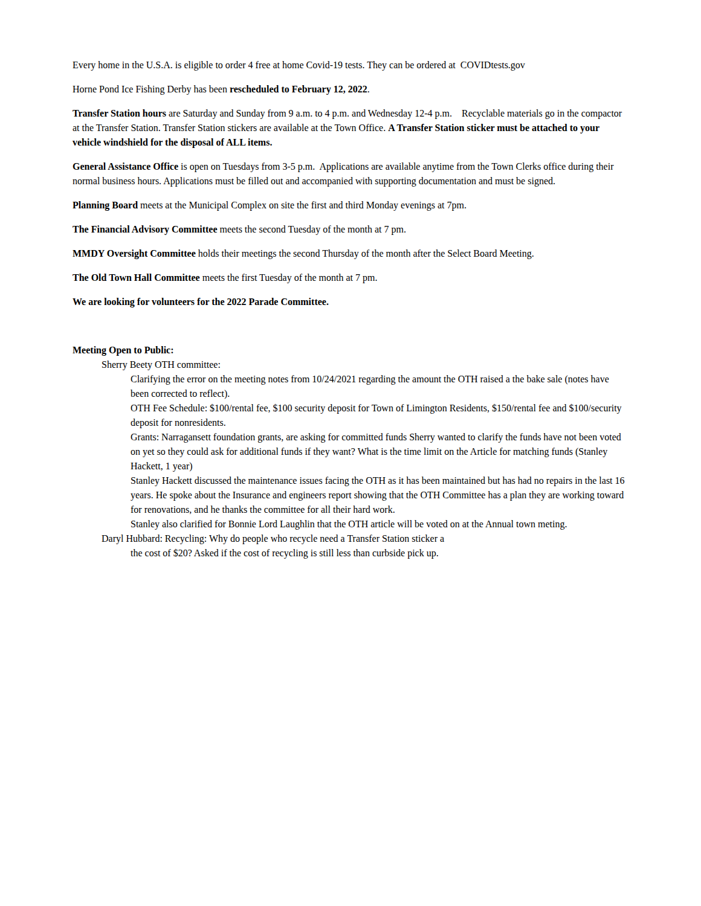Every home in the U.S.A. is eligible to order 4 free at home Covid-19 tests. They can be ordered at COVIDtests.gov
Horne Pond Ice Fishing Derby has been rescheduled to February 12, 2022.
Transfer Station hours are Saturday and Sunday from 9 a.m. to 4 p.m. and Wednesday 12-4 p.m. Recyclable materials go in the compactor at the Transfer Station. Transfer Station stickers are available at the Town Office. A Transfer Station sticker must be attached to your vehicle windshield for the disposal of ALL items.
General Assistance Office is open on Tuesdays from 3-5 p.m. Applications are available anytime from the Town Clerks office during their normal business hours. Applications must be filled out and accompanied with supporting documentation and must be signed.
Planning Board meets at the Municipal Complex on site the first and third Monday evenings at 7pm.
The Financial Advisory Committee meets the second Tuesday of the month at 7 pm.
MMDY Oversight Committee holds their meetings the second Thursday of the month after the Select Board Meeting.
The Old Town Hall Committee meets the first Tuesday of the month at 7 pm.
We are looking for volunteers for the 2022 Parade Committee.
Meeting Open to Public:
Sherry Beety OTH committee:
Clarifying the error on the meeting notes from 10/24/2021 regarding the amount the OTH raised a the bake sale (notes have been corrected to reflect).
OTH Fee Schedule: $100/rental fee, $100 security deposit for Town of Limington Residents, $150/rental fee and $100/security deposit for nonresidents.
Grants: Narragansett foundation grants, are asking for committed funds Sherry wanted to clarify the funds have not been voted on yet so they could ask for additional funds if they want? What is the time limit on the Article for matching funds (Stanley Hackett, 1 year)
Stanley Hackett discussed the maintenance issues facing the OTH as it has been maintained but has had no repairs in the last 16 years. He spoke about the Insurance and engineers report showing that the OTH Committee has a plan they are working toward for renovations, and he thanks the committee for all their hard work.
Stanley also clarified for Bonnie Lord Laughlin that the OTH article will be voted on at the Annual town meting.
Daryl Hubbard: Recycling: Why do people who recycle need a Transfer Station sticker a
the cost of $20? Asked if the cost of recycling is still less than curbside pick up.